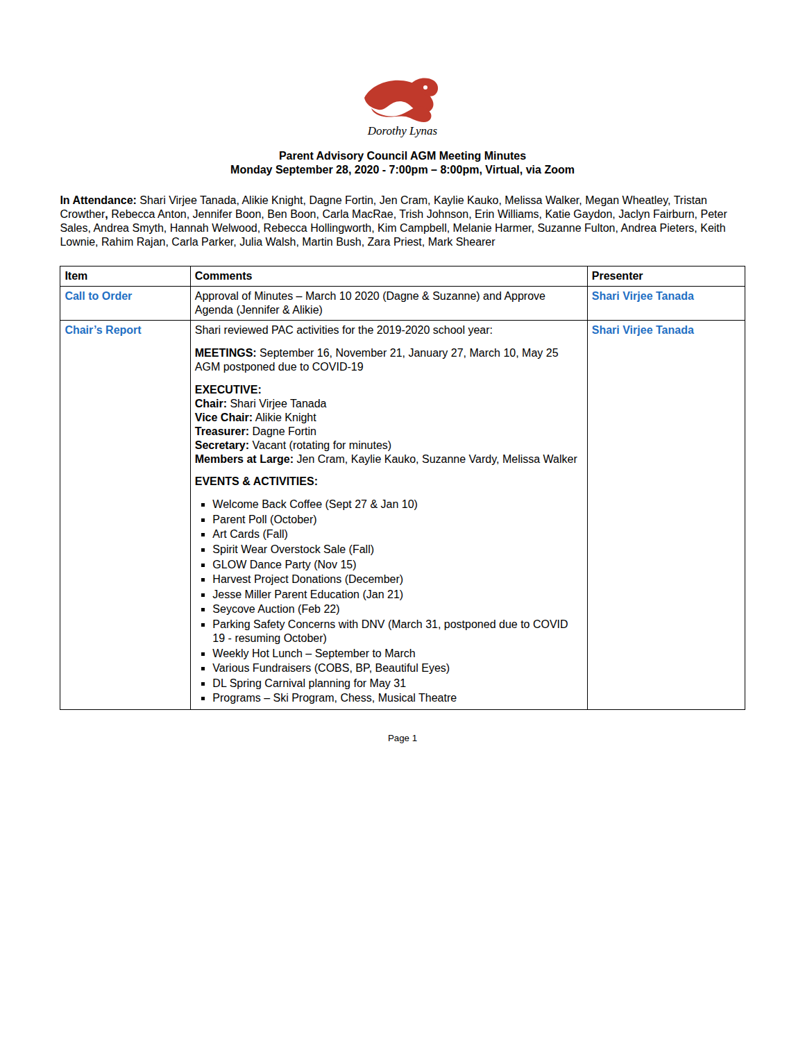Dorothy Lynas
Parent Advisory Council AGM Meeting Minutes
Monday September 28, 2020 - 7:00pm – 8:00pm, Virtual, via Zoom
In Attendance: Shari Virjee Tanada, Alikie Knight, Dagne Fortin, Jen Cram, Kaylie Kauko, Melissa Walker, Megan Wheatley, Tristan Crowther, Rebecca Anton, Jennifer Boon, Ben Boon, Carla MacRae, Trish Johnson, Erin Williams, Katie Gaydon, Jaclyn Fairburn, Peter Sales, Andrea Smyth, Hannah Welwood, Rebecca Hollingworth, Kim Campbell, Melanie Harmer, Suzanne Fulton, Andrea Pieters, Keith Lownie, Rahim Rajan, Carla Parker, Julia Walsh, Martin Bush, Zara Priest, Mark Shearer
| Item | Comments | Presenter |
| --- | --- | --- |
| Call to Order | Approval of Minutes – March 10 2020 (Dagne & Suzanne) and Approve Agenda (Jennifer & Alikie) | Shari Virjee Tanada |
| Chair’s Report | Shari reviewed PAC activities for the 2019-2020 school year: MEETINGS: September 16, November 21, January 27, March 10, May 25 AGM postponed due to COVID-19 EXECUTIVE: Chair: Shari Virjee Tanada Vice Chair: Alikie Knight Treasurer: Dagne Fortin Secretary: Vacant (rotating for minutes) Members at Large: Jen Cram, Kaylie Kauko, Suzanne Vardy, Melissa Walker EVENTS & ACTIVITIES: Welcome Back Coffee (Sept 27 & Jan 10) Parent Poll (October) Art Cards (Fall) Spirit Wear Overstock Sale (Fall) GLOW Dance Party (Nov 15) Harvest Project Donations (December) Jesse Miller Parent Education (Jan 21) Seycove Auction (Feb 22) Parking Safety Concerns with DNV (March 31, postponed due to COVID 19 - resuming October) Weekly Hot Lunch – September to March Various Fundraisers (COBS, BP, Beautiful Eyes) DL Spring Carnival planning for May 31 Programs – Ski Program, Chess, Musical Theatre | Shari Virjee Tanada |
Page 1